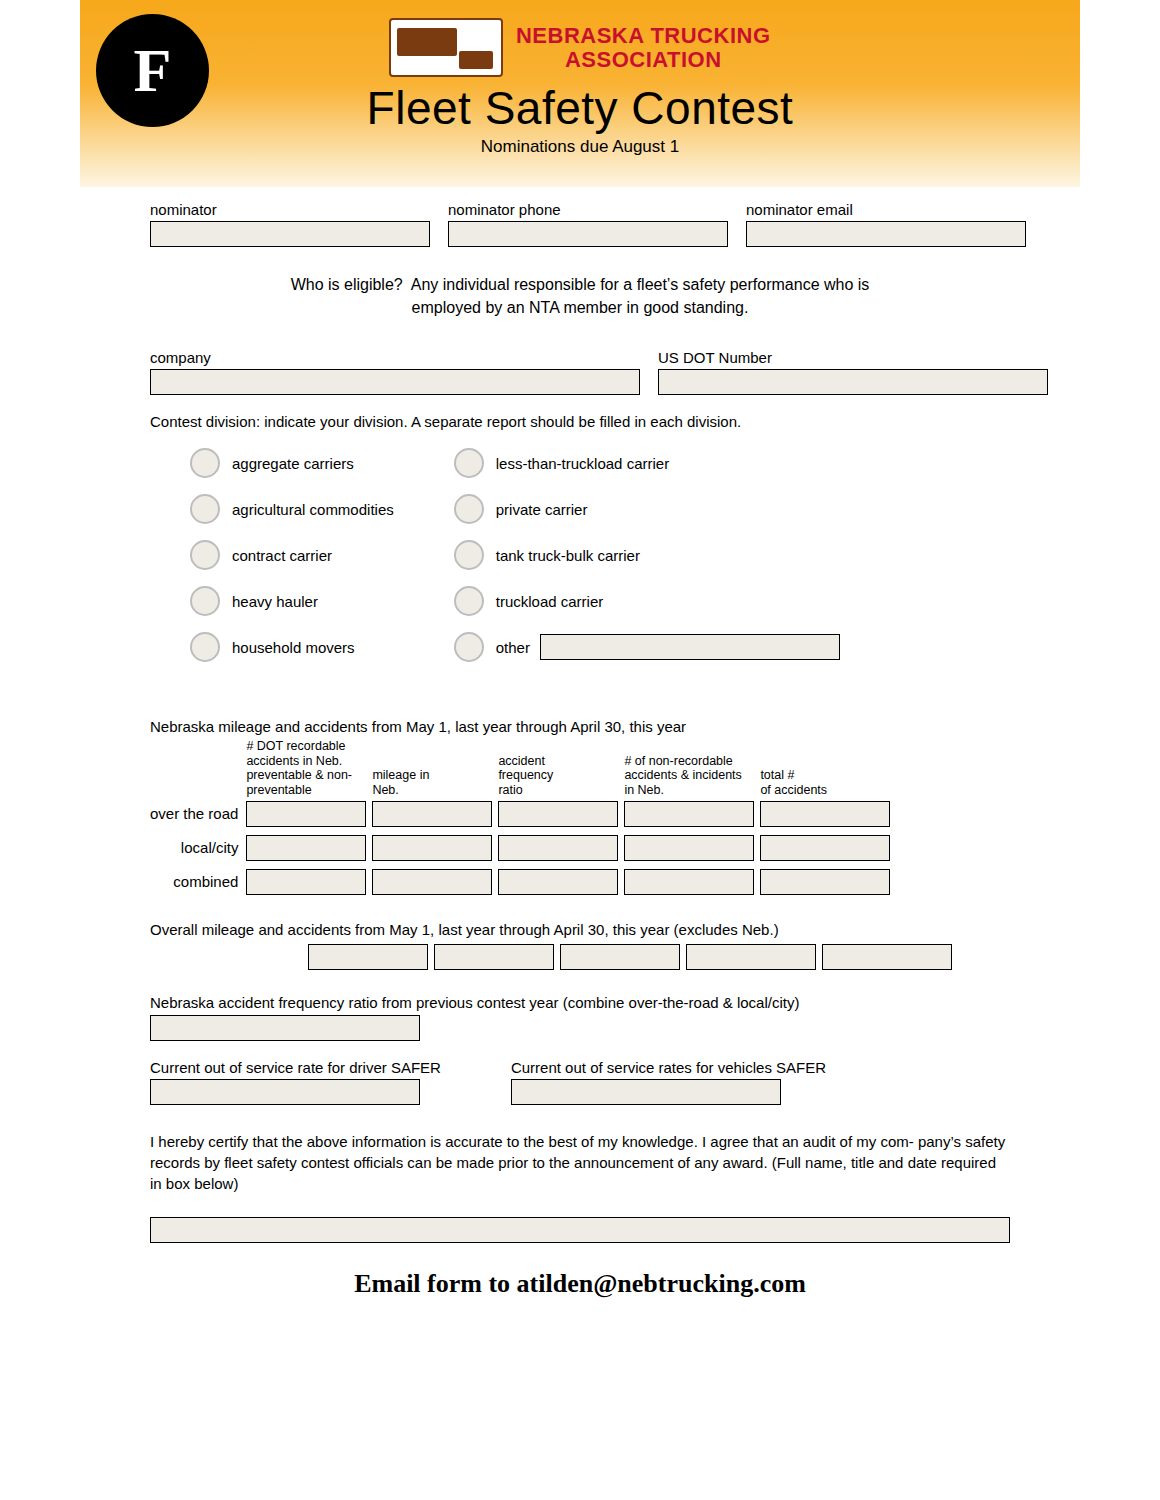F
NEBRASKA TRUCKING
ASSOCIATION
Fleet Safety Contest
Nominations due August 1
nominator
nominator phone
nominator email
Who is eligible? Any individual responsible for a fleet’s safety performance who is
employed by an NTA member in good standing.
company
US DOT Number
Contest division: indicate your division. A separate report should be filled in each division.
aggregate carriers
agricultural commodities
contract carrier
heavy hauler
household movers
less-than-truckload carrier
private carrier
tank truck-bulk carrier
truckload carrier
other
Nebraska mileage and accidents from May 1, last year through April 30, this year
| | # DOT recordable accidents in Neb. preventable & non- preventable | mileage in Neb. | accident frequency ratio | # of non-recordable accidents & incidents in Neb. | total # of accidents |
| --- | --- | --- | --- | --- | --- |
| over the road | | | | | |
| local/city | | | | | |
| combined | | | | | |
Overall mileage and accidents from May 1, last year through April 30, this year (excludes Neb.)
Nebraska accident frequency ratio from previous contest year (combine over-the-road & local/city)
Current out of service rate for driver SAFER
Current out of service rates for vehicles SAFER
I hereby certify that the above information is accurate to the best of my knowledge. I agree that an audit of my com- pany’s safety records by fleet safety contest officials can be made prior to the announcement of any award. (Full name, title and date required in box below)
Email form to atilden@nebtrucking.com